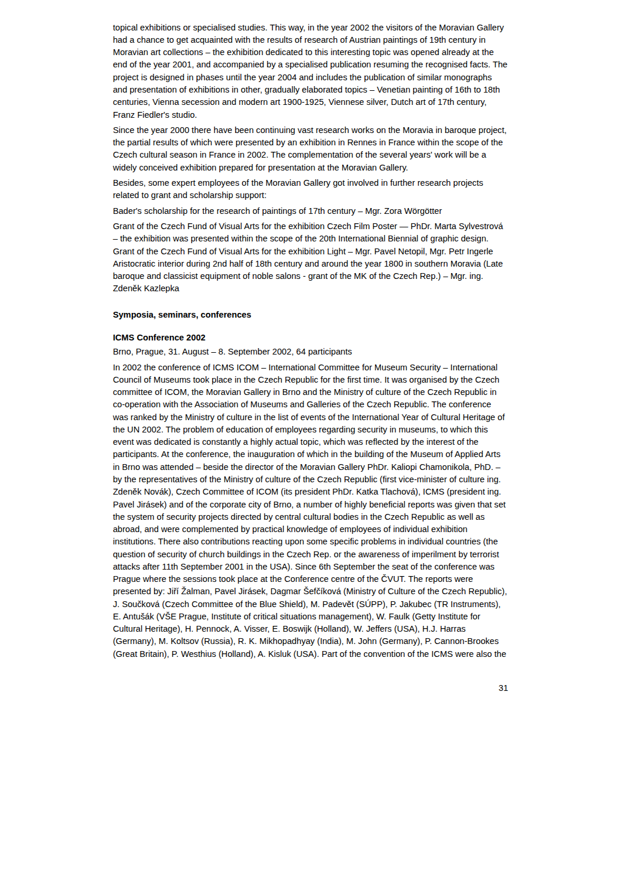topical exhibitions or specialised studies. This way, in the year 2002 the visitors of the Moravian Gallery had a chance to get acquainted with the results of research of Austrian paintings of 19th century in Moravian art collections – the exhibition dedicated to this interesting topic was opened already at the end of the year 2001, and accompanied by a specialised publication resuming the recognised facts. The project is designed in phases until the year 2004 and includes the publication of similar monographs and presentation of exhibitions in other, gradually elaborated topics – Venetian painting of 16th to 18th centuries, Vienna secession and modern art 1900-1925, Viennese silver, Dutch art of 17th century, Franz Fiedler's studio.
Since the year 2000 there have been continuing vast research works on the Moravia in baroque project, the partial results of which were presented by an exhibition in Rennes in France within the scope of the Czech cultural season in France in 2002. The complementation of the several years' work will be a widely conceived exhibition prepared for presentation at the Moravian Gallery.
Besides, some expert employees of the Moravian Gallery got involved in further research projects related to grant and scholarship support:
Bader's scholarship for the research of paintings of 17th century – Mgr. Zora Wörgötter
Grant of the Czech Fund of Visual Arts for the exhibition Czech Film Poster — PhDr. Marta Sylvestrová – the exhibition was presented within the scope of the 20th International Biennial of graphic design. Grant of the Czech Fund of Visual Arts for the exhibition Light – Mgr. Pavel Netopil, Mgr. Petr Ingerle Aristocratic interior during 2nd half of 18th century and around the year 1800 in southern Moravia (Late baroque and classicist equipment of noble salons - grant of the MK of the Czech Rep.) – Mgr. ing. Zdeněk Kazlepka
Symposia, seminars, conferences
ICMS Conference 2002
Brno, Prague, 31. August – 8. September 2002, 64 participants
In 2002 the conference of ICMS ICOM – International Committee for Museum Security – International Council of Museums took place in the Czech Republic for the first time. It was organised by the Czech committee of ICOM, the Moravian Gallery in Brno and the Ministry of culture of the Czech Republic in co-operation with the Association of Museums and Galleries of the Czech Republic. The conference was ranked by the Ministry of culture in the list of events of the International Year of Cultural Heritage of the UN 2002. The problem of education of employees regarding security in museums, to which this event was dedicated is constantly a highly actual topic, which was reflected by the interest of the participants. At the conference, the inauguration of which in the building of the Museum of Applied Arts in Brno was attended – beside the director of the Moravian Gallery PhDr. Kaliopi Chamonikola, PhD. – by the representatives of the Ministry of culture of the Czech Republic (first vice-minister of culture ing. Zdeněk Novák), Czech Committee of ICOM (its president PhDr. Katka Tlachová), ICMS (president ing. Pavel Jirásek) and of the corporate city of Brno, a number of highly beneficial reports was given that set the system of security projects directed by central cultural bodies in the Czech Republic as well as abroad, and were complemented by practical knowledge of employees of individual exhibition institutions. There also contributions reacting upon some specific problems in individual countries (the question of security of church buildings in the Czech Rep. or the awareness of imperilment by terrorist attacks after 11th September 2001 in the USA). Since 6th September the seat of the conference was Prague where the sessions took place at the Conference centre of the ČVUT. The reports were presented by: Jiří Žalman, Pavel Jirásek, Dagmar Šefčíková (Ministry of Culture of the Czech Republic), J. Součková (Czech Committee of the Blue Shield), M. Padevět (SÚPP), P. Jakubec (TR Instruments), E. Antušák (VŠE Prague, Institute of critical situations management), W. Faulk (Getty Institute for Cultural Heritage), H. Pennock, A. Visser, E. Boswijk (Holland), W. Jeffers (USA), H.J. Harras (Germany), M. Koltsov (Russia), R. K. Mikhopadhyay (India), M. John (Germany), P. Cannon-Brookes (Great Britain), P. Westhius (Holland), A. Kisluk (USA). Part of the convention of the ICMS were also the
31